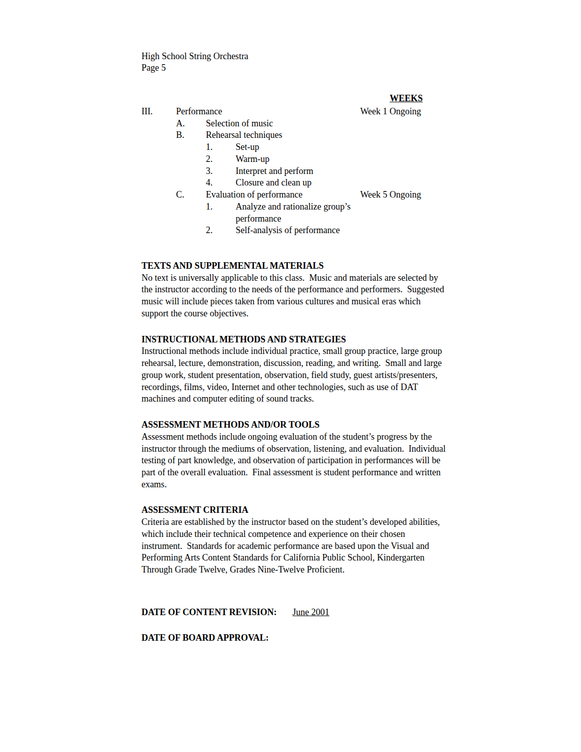High School String Orchestra
Page 5
WEEKS
| III. | Performance | Week 1 Ongoing |
| | / A. / Selection of music / / B. / Rehearsal techniques / | |
| | / / 1. / Set-up / / / 2. / Warm-up / / / 3. / Interpret and perform / / / 4. / Closure and clean up / | |
| | / C. / Evaluation of performance / | Week 5 Ongoing |
| | / / 1. / Analyze and rationalize group’s performance / / / 2. / Self-analysis of performance / | |
Texts and Supplemental Materials
No text is universally applicable to this class. Music and materials are selected by the instructor according to the needs of the performance and performers. Suggested music will include pieces taken from various cultures and musical eras which support the course objectives.
Instructional Methods and Strategies
Instructional methods include individual practice, small group practice, large group rehearsal, lecture, demonstration, discussion, reading, and writing. Small and large group work, student presentation, observation, field study, guest artists/presenters, recordings, films, video, Internet and other technologies, such as use of DAT machines and computer editing of sound tracks.
Assessment Methods and/or Tools
Assessment methods include ongoing evaluation of the student’s progress by the instructor through the mediums of observation, listening, and evaluation. Individual testing of part knowledge, and observation of participation in performances will be part of the overall evaluation. Final assessment is student performance and written exams.
Assessment Criteria
Criteria are established by the instructor based on the student’s developed abilities, which include their technical competence and experience on their chosen instrument. Standards for academic performance are based upon the Visual and Performing Arts Content Standards for California Public School, Kindergarten Through Grade Twelve, Grades Nine-Twelve Proficient.
DATE OF CONTENT REVISION: June 2001
DATE OF BOARD APPROVAL: